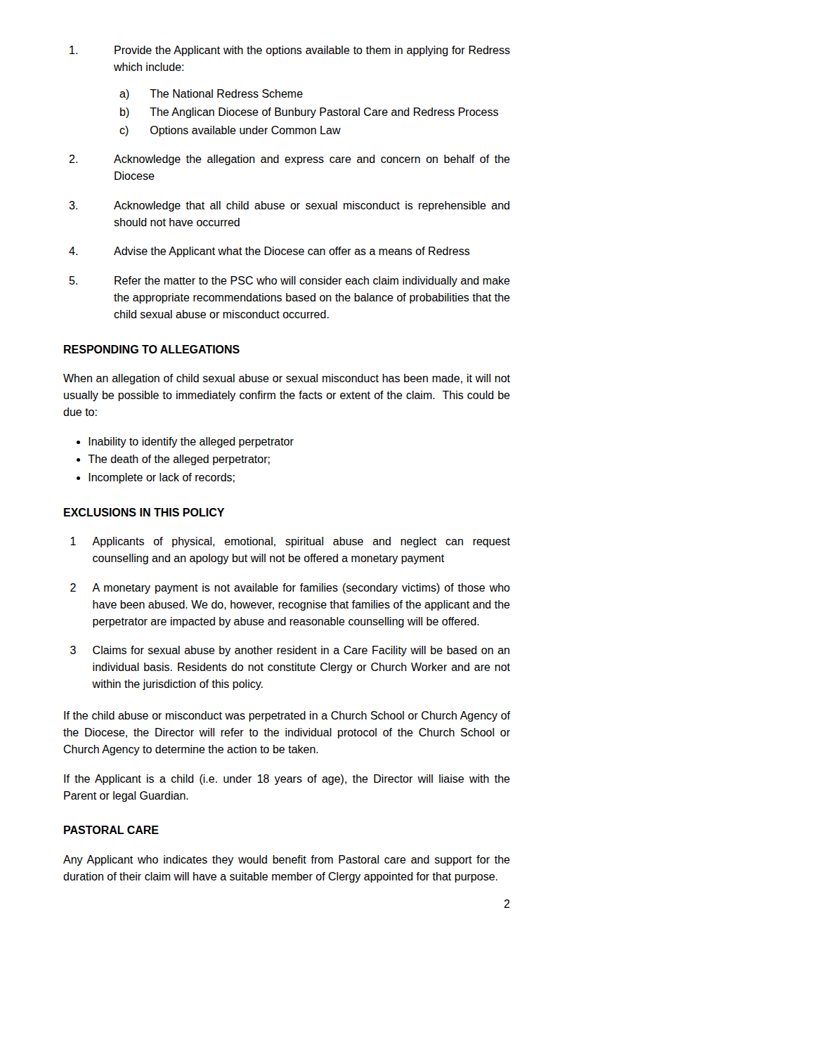Provide the Applicant with the options available to them in applying for Redress which include:
The National Redress Scheme
The Anglican Diocese of Bunbury Pastoral Care and Redress Process
Options available under Common Law
Acknowledge the allegation and express care and concern on behalf of the Diocese
Acknowledge that all child abuse or sexual misconduct is reprehensible and should not have occurred
Advise the Applicant what the Diocese can offer as a means of Redress
Refer the matter to the PSC who will consider each claim individually and make the appropriate recommendations based on the balance of probabilities that the child sexual abuse or misconduct occurred.
Responding to Allegations
When an allegation of child sexual abuse or sexual misconduct has been made, it will not usually be possible to immediately confirm the facts or extent of the claim. This could be due to:
Inability to identify the alleged perpetrator
The death of the alleged perpetrator;
Incomplete or lack of records;
Exclusions in this Policy
Applicants of physical, emotional, spiritual abuse and neglect can request counselling and an apology but will not be offered a monetary payment
A monetary payment is not available for families (secondary victims) of those who have been abused. We do, however, recognise that families of the applicant and the perpetrator are impacted by abuse and reasonable counselling will be offered.
Claims for sexual abuse by another resident in a Care Facility will be based on an individual basis. Residents do not constitute Clergy or Church Worker and are not within the jurisdiction of this policy.
If the child abuse or misconduct was perpetrated in a Church School or Church Agency of the Diocese, the Director will refer to the individual protocol of the Church School or Church Agency to determine the action to be taken.
If the Applicant is a child (i.e. under 18 years of age), the Director will liaise with the Parent or legal Guardian.
Pastoral Care
Any Applicant who indicates they would benefit from Pastoral care and support for the duration of their claim will have a suitable member of Clergy appointed for that purpose.
2